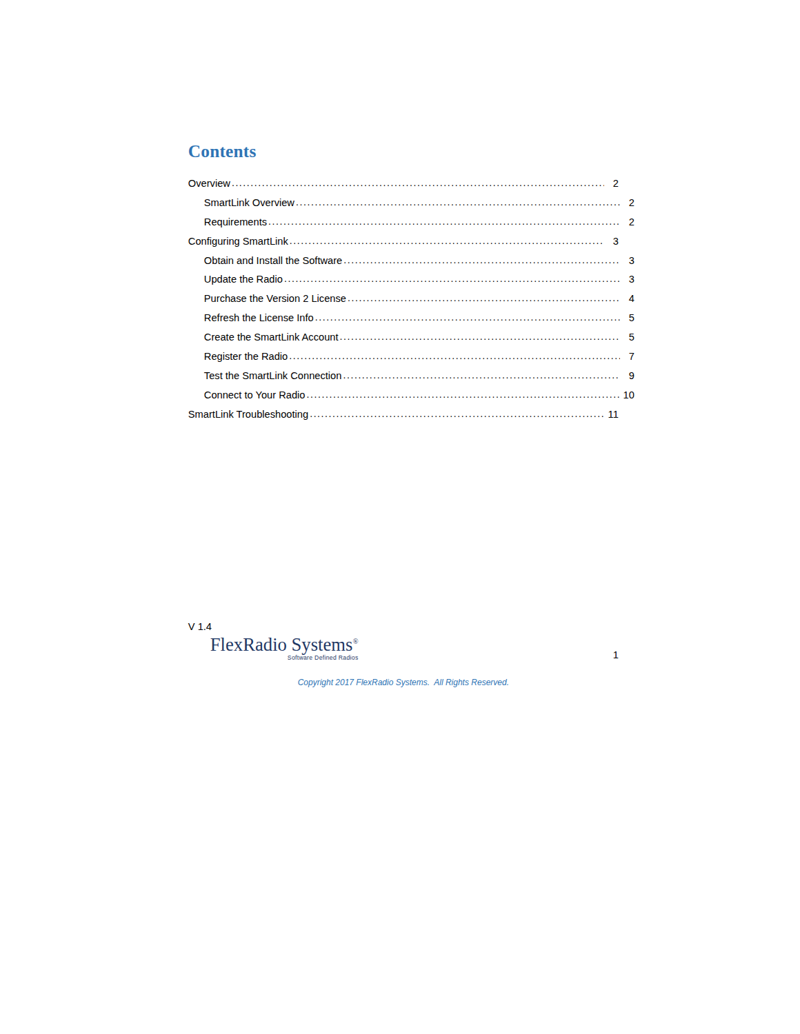Contents
Overview ................................................................................................................................. 2
SmartLink Overview .............................................................................................................. 2
Requirements ..................................................................................................................... 2
Configuring SmartLink ................................................................................................................ 3
Obtain and Install the Software ............................................................................................. 3
Update the Radio ................................................................................................................ 3
Purchase the Version 2 License ............................................................................................. 4
Refresh the License Info ....................................................................................................... 5
Create the SmartLink Account .............................................................................................. 5
Register the Radio .............................................................................................................. 7
Test the SmartLink Connection ............................................................................................. 9
Connect to Your Radio ......................................................................................................... 10
SmartLink Troubleshooting ......................................................................................................... 11
V 1.4
FlexRadio Systems®
Software Defined Radios
1
Copyright 2017 FlexRadio Systems. All Rights Reserved.